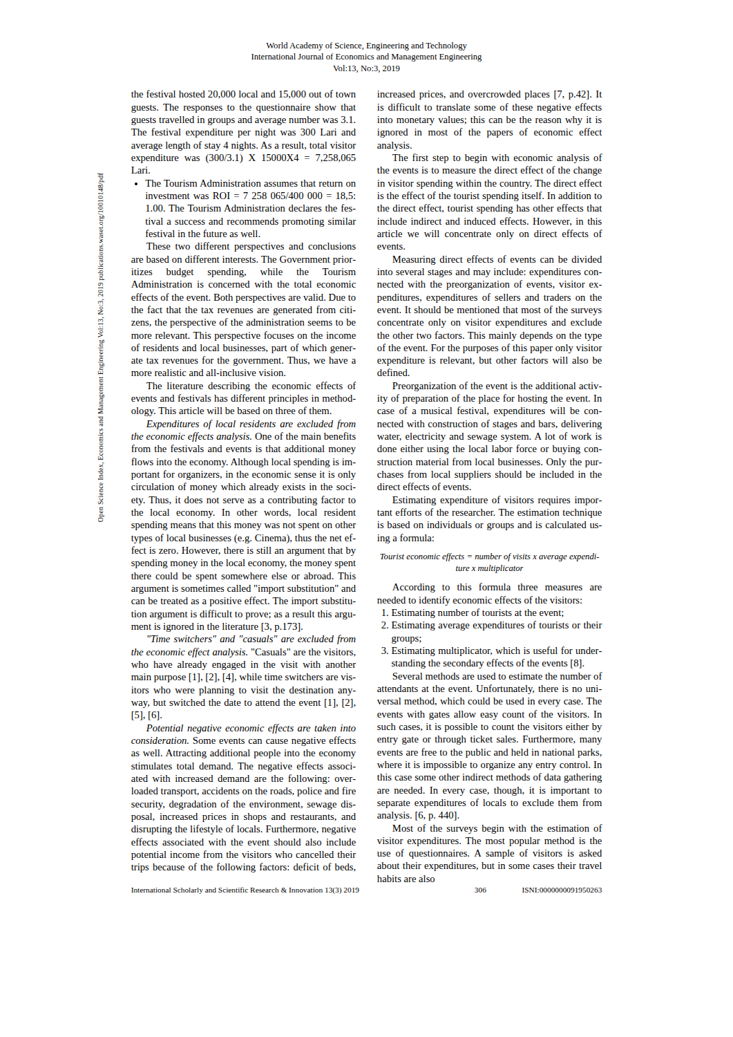World Academy of Science, Engineering and Technology
International Journal of Economics and Management Engineering
Vol:13, No:3, 2019
Open Science Index, Economics and Management Engineering Vol:13, No:3, 2019 publications.waset.org/10010148/pdf
the festival hosted 20,000 local and 15,000 out of town guests. The responses to the questionnaire show that guests travelled in groups and average number was 3.1. The festival expenditure per night was 300 Lari and average length of stay 4 nights. As a result, total visitor expenditure was (300/3.1) X 15000X4 = 7,258,065 Lari.
The Tourism Administration assumes that return on investment was ROI = 7 258 065/400 000 = 18,5: 1.00. The Tourism Administration declares the festival a success and recommends promoting similar festival in the future as well.
These two different perspectives and conclusions are based on different interests. The Government prioritizes budget spending, while the Tourism Administration is concerned with the total economic effects of the event. Both perspectives are valid. Due to the fact that the tax revenues are generated from citizens, the perspective of the administration seems to be more relevant. This perspective focuses on the income of residents and local businesses, part of which generate tax revenues for the government. Thus, we have a more realistic and all-inclusive vision.
The literature describing the economic effects of events and festivals has different principles in methodology. This article will be based on three of them.
Expenditures of local residents are excluded from the economic effects analysis. One of the main benefits from the festivals and events is that additional money flows into the economy. Although local spending is important for organizers, in the economic sense it is only circulation of money which already exists in the society. Thus, it does not serve as a contributing factor to the local economy. In other words, local resident spending means that this money was not spent on other types of local businesses (e.g. Cinema), thus the net effect is zero. However, there is still an argument that by spending money in the local economy, the money spent there could be spent somewhere else or abroad. This argument is sometimes called "import substitution" and can be treated as a positive effect. The import substitution argument is difficult to prove; as a result this argument is ignored in the literature [3, p.173].
"Time switchers" and "casuals" are excluded from the economic effect analysis. "Casuals" are the visitors, who have already engaged in the visit with another main purpose [1], [2], [4], while time switchers are visitors who were planning to visit the destination anyway, but switched the date to attend the event [1], [2], [5], [6].
Potential negative economic effects are taken into consideration. Some events can cause negative effects as well. Attracting additional people into the economy stimulates total demand. The negative effects associated with increased demand are the following: overloaded transport, accidents on the roads, police and fire security, degradation of the environment, sewage disposal, increased prices in shops and restaurants, and disrupting the lifestyle of locals. Furthermore, negative effects associated with the event should also include potential income from the visitors who cancelled their trips because of the following factors: deficit of beds, increased prices, and overcrowded places [7, p.42]. It is difficult to translate some of these negative effects into monetary values; this can be the reason why it is ignored in most of the papers of economic effect analysis.
The first step to begin with economic analysis of the events is to measure the direct effect of the change in visitor spending within the country. The direct effect is the effect of the tourist spending itself. In addition to the direct effect, tourist spending has other effects that include indirect and induced effects. However, in this article we will concentrate only on direct effects of events.
Measuring direct effects of events can be divided into several stages and may include: expenditures connected with the preorganization of events, visitor expenditures, expenditures of sellers and traders on the event. It should be mentioned that most of the surveys concentrate only on visitor expenditures and exclude the other two factors. This mainly depends on the type of the event. For the purposes of this paper only visitor expenditure is relevant, but other factors will also be defined.
Preorganization of the event is the additional activity of preparation of the place for hosting the event. In case of a musical festival, expenditures will be connected with construction of stages and bars, delivering water, electricity and sewage system. A lot of work is done either using the local labor force or buying construction material from local businesses. Only the purchases from local suppliers should be included in the direct effects of events.
Estimating expenditure of visitors requires important efforts of the researcher. The estimation technique is based on individuals or groups and is calculated using a formula:
Tourist economic effects = number of visits x average expenditure x multiplicator
According to this formula three measures are needed to identify economic effects of the visitors:
Estimating number of tourists at the event;
Estimating average expenditures of tourists or their groups;
Estimating multiplicator, which is useful for understanding the secondary effects of the events [8].
Several methods are used to estimate the number of attendants at the event. Unfortunately, there is no universal method, which could be used in every case. The events with gates allow easy count of the visitors. In such cases, it is possible to count the visitors either by entry gate or through ticket sales. Furthermore, many events are free to the public and held in national parks, where it is impossible to organize any entry control. In this case some other indirect methods of data gathering are needed. In every case, though, it is important to separate expenditures of locals to exclude them from analysis. [6, p. 440].
Most of the surveys begin with the estimation of visitor expenditures. The most popular method is the use of questionnaires. A sample of visitors is asked about their expenditures, but in some cases their travel habits are also
International Scholarly and Scientific Research & Innovation 13(3) 2019 306 ISNI:0000000091950263